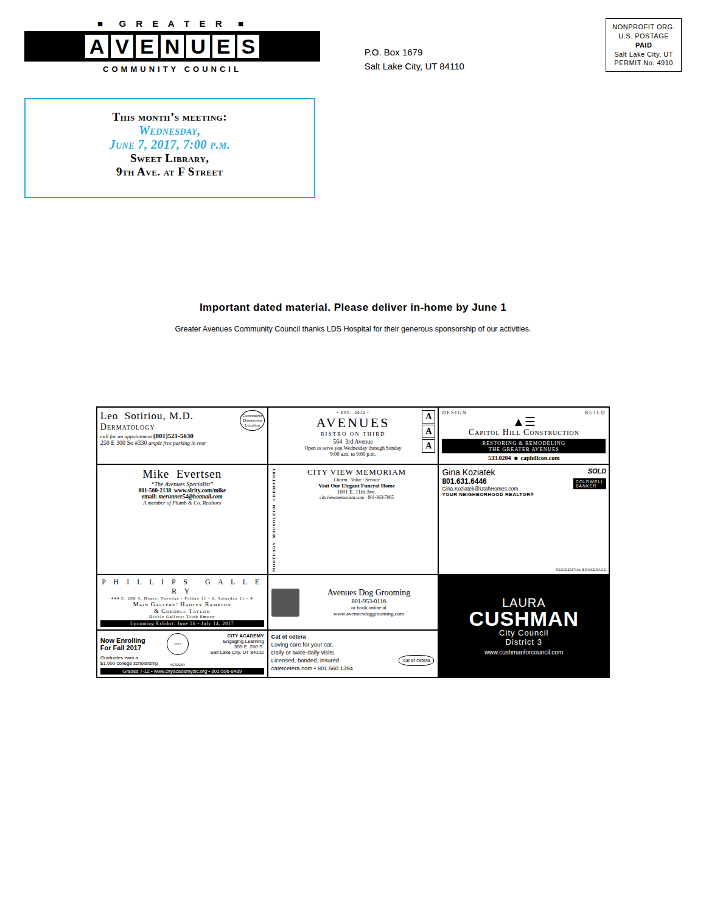■ G R E A T E R ■
AVENUES
COMMUNITY COUNCIL
P.O. Box 1679
Salt Lake City, UT 84110
NONPROFIT ORG.
U.S. POSTAGE
PAID
Salt Lake City, UT
PERMIT No. 4910
This month’s meeting:
Wednesday,
June 7, 2017, 7:00 p.m.
Sweet Library,
9th Ave. at F Street
Important dated material. Please deliver in-home by June 1
Greater Avenues Community Council thanks LDS Hospital for their generous sponsorship of our activities.
Convenient
Downtown
Location
Leo Sotiriou, M.D.
Dermatology
call for an appointment (801)521-5630
250 E 300 So #330 ample free parking in rear
AAA
• EST. 2012 •
AVENUES
BISTRO ON THIRD
564 3rd Avenue
Open to serve you Wednesday through Sunday
9:00 a.m. to 9:00 p.m.
DESIGN BUILD
▲☰
Capitol Hill Construction
RESTORING & REMODELING
THE GREATER AVENUES
533.0204 ■ caphillcon.com
Mike Evertsen
“The Avenues Specialist”
801-560-2138 www.slcity.com/mike
email: merunner54@hotmail.com
A member of Plumb & Co. Realtors
MORTUARY MAUSOLEUM CREMATORY
CITY VIEW MEMORIAM
Charm · Value · Service
Visit Our Elegant Funeral Home
1001 E. 11th Ave.
cityviewmemoriam.com · 801-363-7065
SOLD
COLDWELL
BANKER
RESIDENTIAL BROKERAGE
Gina Koziatek
801.631.6446
Gina.Koziatek@UtahHomes.com
YOUR NEIGHBORHOOD REALTOR®
P H I L L I P S G A L L E R Y
444 E. 200 S. Hours: Tuesday - Friday 11 - 6, Saturday 11 - 4
Main Gallery: Hadley Rampton
& Cordell Taylor
Dibble Gallery: Trish Empey
Upcoming Exhibit: June 16 - July 14, 2017
Avenues Dog Grooming
801-953-0116
or book online at
www.avenuesdoggrooming.com
LAURA
CUSHMAN
City Council
District 3
www.cushmanforcouncil.com
Now Enrolling
For Fall 2017
CITY
ACADEMY
CITY ACADEMY
Engaging Learning
555 E. 200 S.
Salt Lake City, UT 84102
Graduates earn a
$1,000 college scholarship
Grades 7-12 • www.cityacademyslc.org • 801-596-8489
cat et cetera
Cat et cetera
Loving care for your cat.
Daily or twice-daily visits.
Licensed, bonded, insured.
catetcetera.com • 801.560.1394